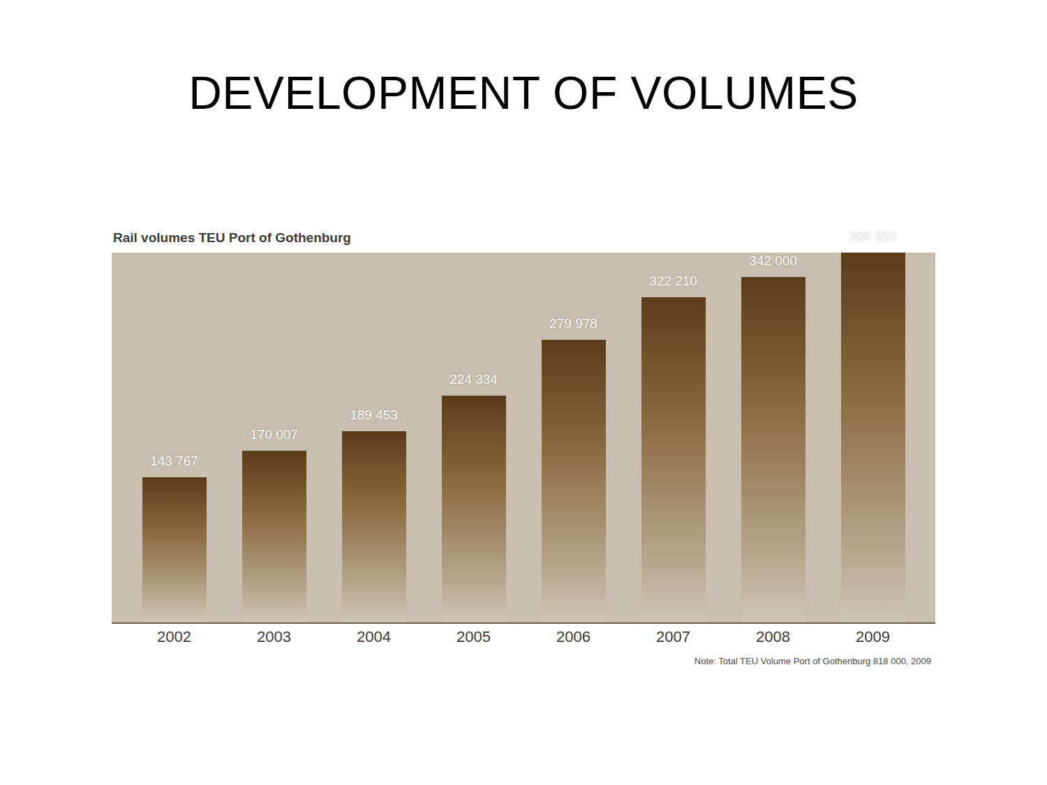DEVELOPMENT OF VOLUMES
Rail volumes TEU Port of Gothenburg
143 767
170 007
189 453
224 334
279 978
322 210
342 000
366 350
2002
2003
2004
2005
2006
2007
2008
2009
Note: Total TEU Volume Port of Gothenburg 818 000, 2009